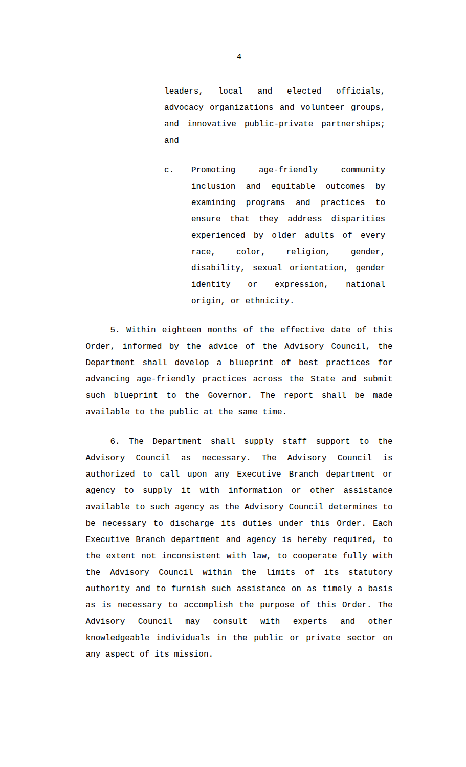4
leaders, local and elected officials, advocacy organizations and volunteer groups, and innovative public-private partnerships; and
c. Promoting age-friendly community inclusion and equitable outcomes by examining programs and practices to ensure that they address disparities experienced by older adults of every race, color, religion, gender, disability, sexual orientation, gender identity or expression, national origin, or ethnicity.
5. Within eighteen months of the effective date of this Order, informed by the advice of the Advisory Council, the Department shall develop a blueprint of best practices for advancing age-friendly practices across the State and submit such blueprint to the Governor. The report shall be made available to the public at the same time.
6. The Department shall supply staff support to the Advisory Council as necessary. The Advisory Council is authorized to call upon any Executive Branch department or agency to supply it with information or other assistance available to such agency as the Advisory Council determines to be necessary to discharge its duties under this Order. Each Executive Branch department and agency is hereby required, to the extent not inconsistent with law, to cooperate fully with the Advisory Council within the limits of its statutory authority and to furnish such assistance on as timely a basis as is necessary to accomplish the purpose of this Order. The Advisory Council may consult with experts and other knowledgeable individuals in the public or private sector on any aspect of its mission.